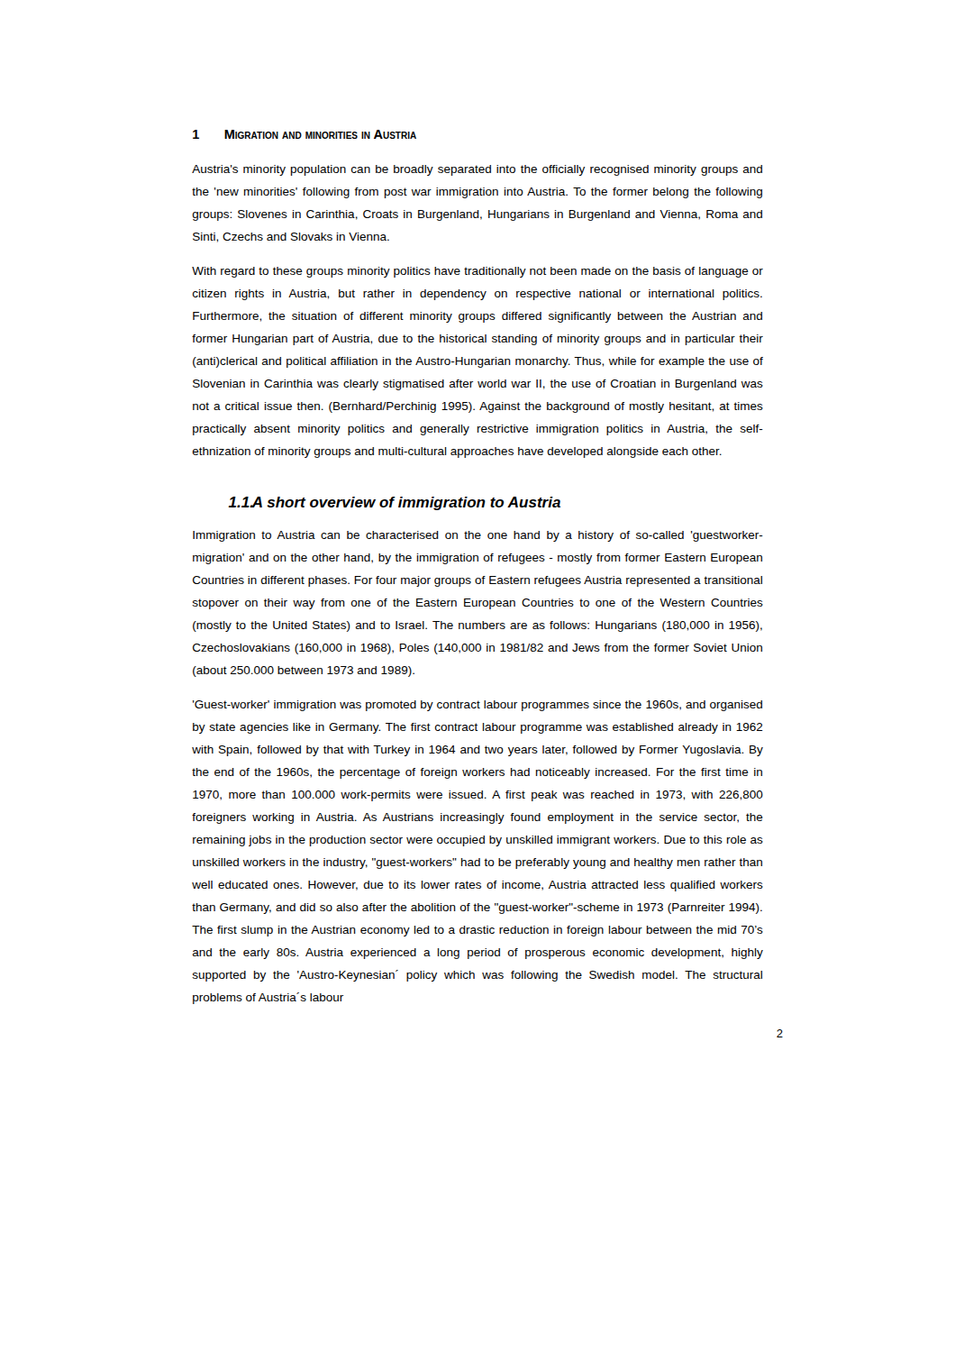1 Migration and minorities in Austria
Austria's minority population can be broadly separated into the officially recognised minority groups and the 'new minorities' following from post war immigration into Austria. To the former belong the following groups: Slovenes in Carinthia, Croats in Burgenland, Hungarians in Burgenland and Vienna, Roma and Sinti, Czechs and Slovaks in Vienna.
With regard to these groups minority politics have traditionally not been made on the basis of language or citizen rights in Austria, but rather in dependency on respective national or international politics. Furthermore, the situation of different minority groups differed significantly between the Austrian and former Hungarian part of Austria, due to the historical standing of minority groups and in particular their (anti)clerical and political affiliation in the Austro-Hungarian monarchy. Thus, while for example the use of Slovenian in Carinthia was clearly stigmatised after world war II, the use of Croatian in Burgenland was not a critical issue then. (Bernhard/Perchinig 1995). Against the background of mostly hesitant, at times practically absent minority politics and generally restrictive immigration politics in Austria, the self-ethnization of minority groups and multi-cultural approaches have developed alongside each other.
1.1. A short overview of immigration to Austria
Immigration to Austria can be characterised on the one hand by a history of so-called 'guestworker-migration' and on the other hand, by the immigration of refugees - mostly from former Eastern European Countries in different phases. For four major groups of Eastern refugees Austria represented a transitional stopover on their way from one of the Eastern European Countries to one of the Western Countries (mostly to the United States) and to Israel. The numbers are as follows: Hungarians (180,000 in 1956), Czechoslovakians (160,000 in 1968), Poles (140,000 in 1981/82 and Jews from the former Soviet Union (about 250.000 between 1973 and 1989).
'Guest-worker' immigration was promoted by contract labour programmes since the 1960s, and organised by state agencies like in Germany. The first contract labour programme was established already in 1962 with Spain, followed by that with Turkey in 1964 and two years later, followed by Former Yugoslavia. By the end of the 1960s, the percentage of foreign workers had noticeably increased. For the first time in 1970, more than 100.000 work-permits were issued. A first peak was reached in 1973, with 226,800 foreigners working in Austria. As Austrians increasingly found employment in the service sector, the remaining jobs in the production sector were occupied by unskilled immigrant workers. Due to this role as unskilled workers in the industry, "guest-workers" had to be preferably young and healthy men rather than well educated ones. However, due to its lower rates of income, Austria attracted less qualified workers than Germany, and did so also after the abolition of the "guest-worker"-scheme in 1973 (Parnreiter 1994). The first slump in the Austrian economy led to a drastic reduction in foreign labour between the mid 70’s and the early 80s. Austria experienced a long period of prosperous economic development, highly supported by the 'Austro-Keynesian´ policy which was following the Swedish model. The structural problems of Austria´s labour
2